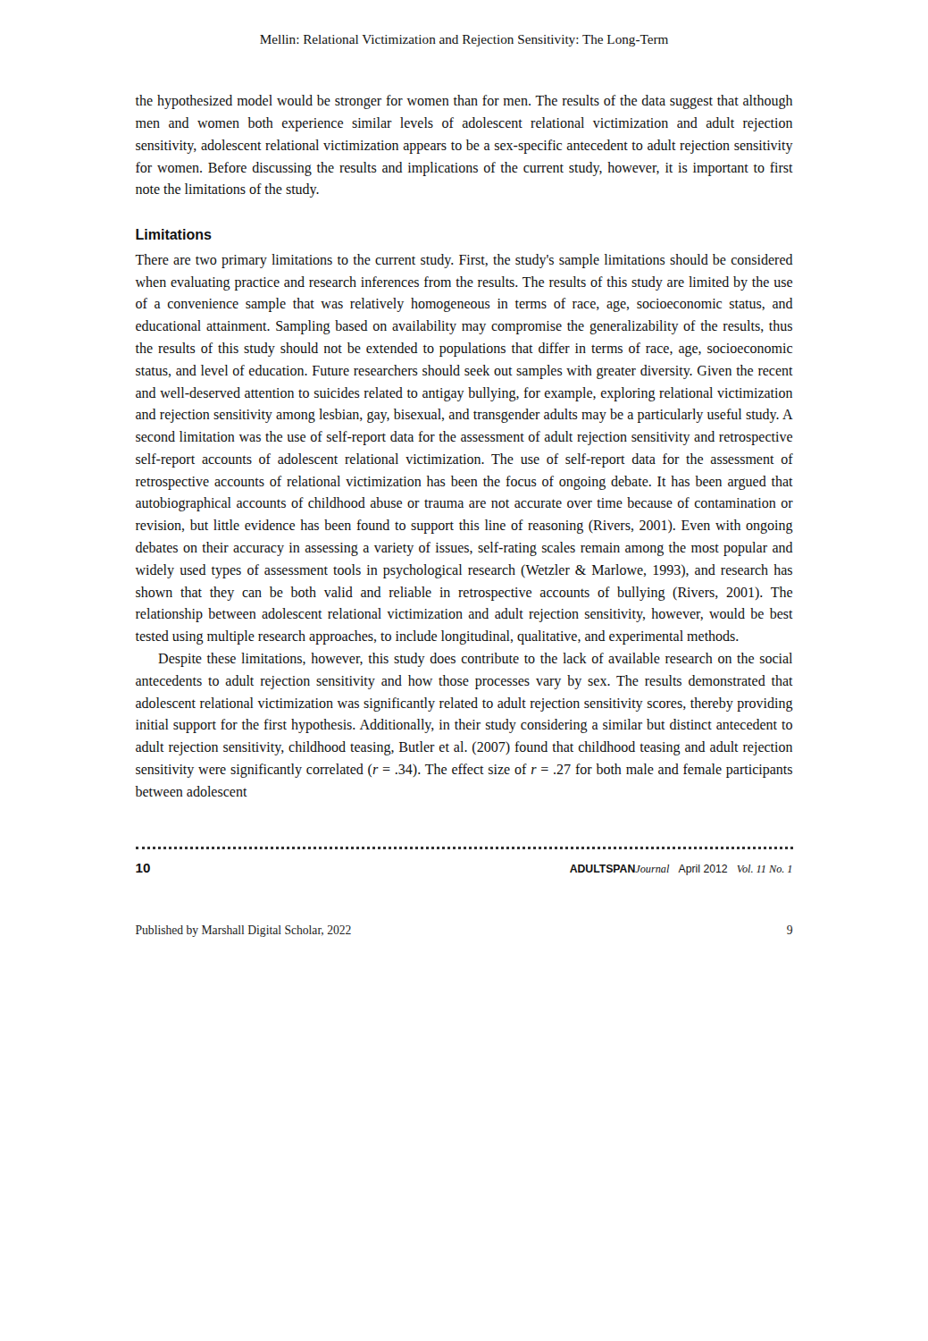Mellin: Relational Victimization and Rejection Sensitivity: The Long-Term
the hypothesized model would be stronger for women than for men. The results of the data suggest that although men and women both experience similar levels of adolescent relational victimization and adult rejection sensitivity, adolescent relational victimization appears to be a sex-specific antecedent to adult rejection sensitivity for women. Before discussing the results and implications of the current study, however, it is important to first note the limitations of the study.
Limitations
There are two primary limitations to the current study. First, the study's sample limitations should be considered when evaluating practice and research inferences from the results. The results of this study are limited by the use of a convenience sample that was relatively homogeneous in terms of race, age, socioeconomic status, and educational attainment. Sampling based on availability may compromise the generalizability of the results, thus the results of this study should not be extended to populations that differ in terms of race, age, socioeconomic status, and level of education. Future researchers should seek out samples with greater diversity. Given the recent and well-deserved attention to suicides related to antigay bullying, for example, exploring relational victimization and rejection sensitivity among lesbian, gay, bisexual, and transgender adults may be a particularly useful study. A second limitation was the use of self-report data for the assessment of adult rejection sensitivity and retrospective self-report accounts of adolescent relational victimization. The use of self-report data for the assessment of retrospective accounts of relational victimization has been the focus of ongoing debate. It has been argued that autobiographical accounts of childhood abuse or trauma are not accurate over time because of contamination or revision, but little evidence has been found to support this line of reasoning (Rivers, 2001). Even with ongoing debates on their accuracy in assessing a variety of issues, self-rating scales remain among the most popular and widely used types of assessment tools in psychological research (Wetzler & Marlowe, 1993), and research has shown that they can be both valid and reliable in retrospective accounts of bullying (Rivers, 2001). The relationship between adolescent relational victimization and adult rejection sensitivity, however, would be best tested using multiple research approaches, to include longitudinal, qualitative, and experimental methods.
Despite these limitations, however, this study does contribute to the lack of available research on the social antecedents to adult rejection sensitivity and how those processes vary by sex. The results demonstrated that adolescent relational victimization was significantly related to adult rejection sensitivity scores, thereby providing initial support for the first hypothesis. Additionally, in their study considering a similar but distinct antecedent to adult rejection sensitivity, childhood teasing, Butler et al. (2007) found that childhood teasing and adult rejection sensitivity were significantly correlated (r = .34). The effect size of r = .27 for both male and female participants between adolescent
10 ADULTSPAN Journal April 2012 Vol. 11 No. 1
Published by Marshall Digital Scholar, 2022 9